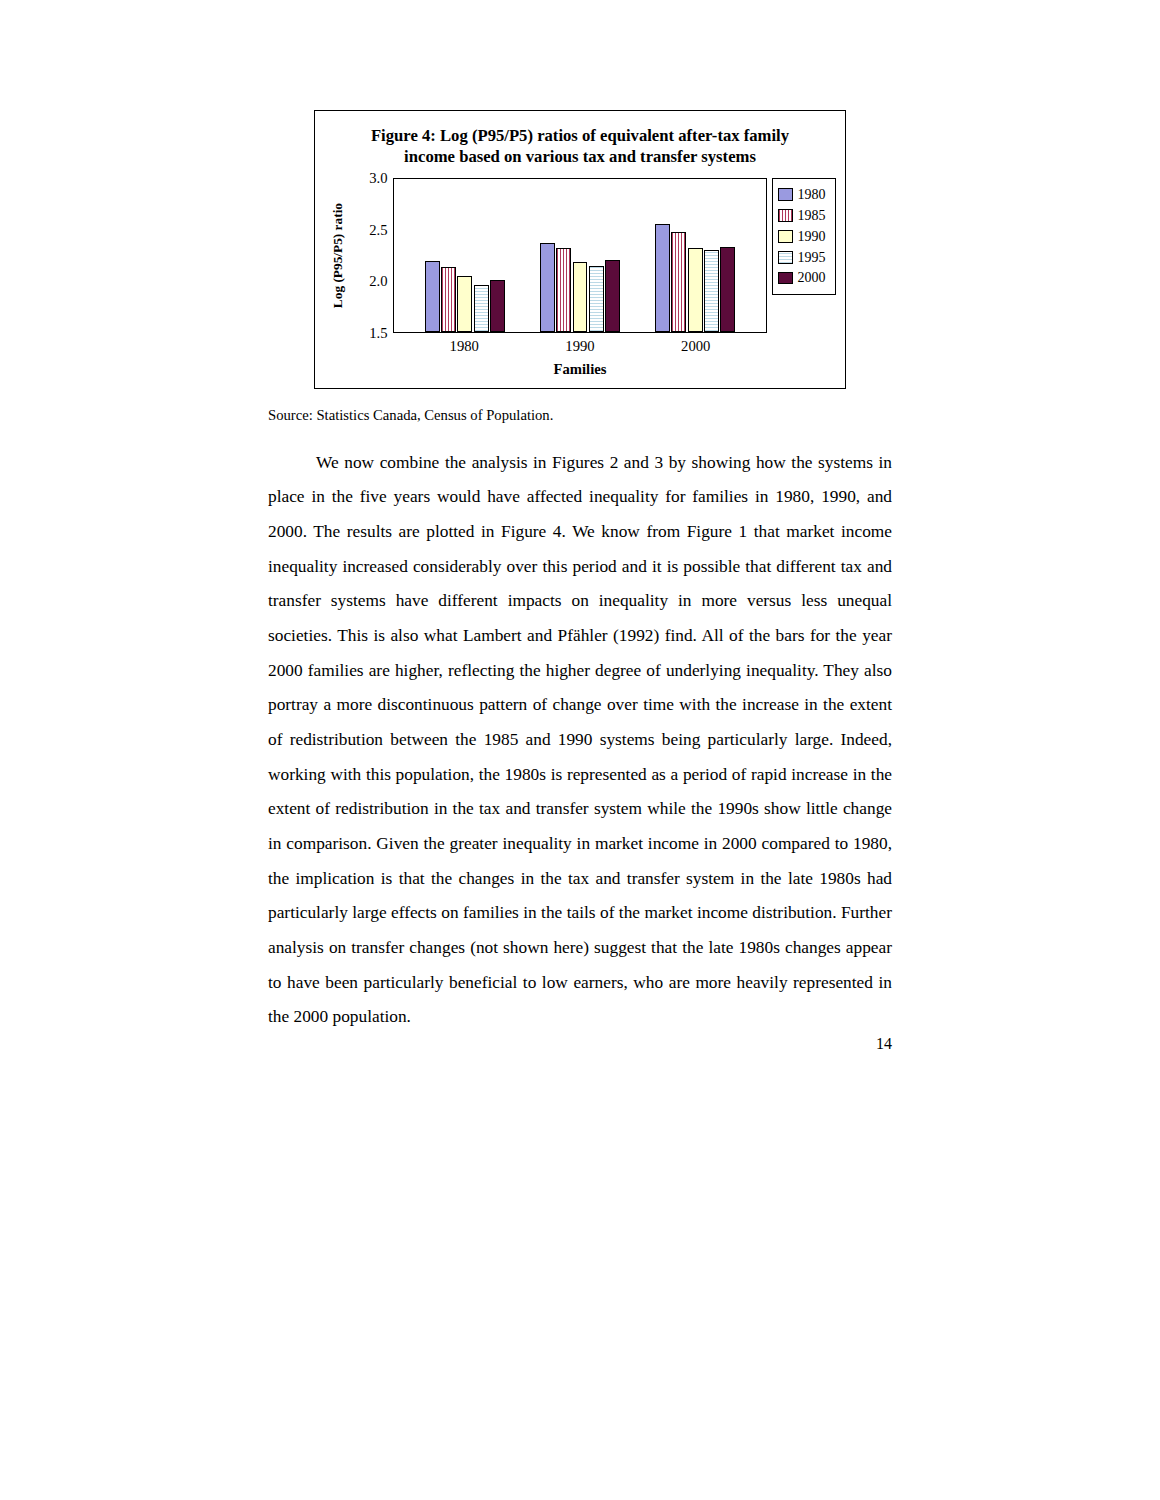Figure 4: Log (P95/P5) ratios of equivalent after-tax family income based on various tax and transfer systems
Log (P95/P5) ratio
3.0
2.5
2.0
1.5
1980
1985
1990
1995
2000
1980
1990
2000
Families
Source: Statistics Canada, Census of Population.
We now combine the analysis in Figures 2 and 3 by showing how the systems in place in the five years would have affected inequality for families in 1980, 1990, and 2000. The results are plotted in Figure 4. We know from Figure 1 that market income inequality increased considerably over this period and it is possible that different tax and transfer systems have different impacts on inequality in more versus less unequal societies. This is also what Lambert and Pfähler (1992) find. All of the bars for the year 2000 families are higher, reflecting the higher degree of underlying inequality. They also portray a more discontinuous pattern of change over time with the increase in the extent of redistribution between the 1985 and 1990 systems being particularly large. Indeed, working with this population, the 1980s is represented as a period of rapid increase in the extent of redistribution in the tax and transfer system while the 1990s show little change in comparison. Given the greater inequality in market income in 2000 compared to 1980, the implication is that the changes in the tax and transfer system in the late 1980s had particularly large effects on families in the tails of the market income distribution. Further analysis on transfer changes (not shown here) suggest that the late 1980s changes appear to have been particularly beneficial to low earners, who are more heavily represented in the 2000 population.
14